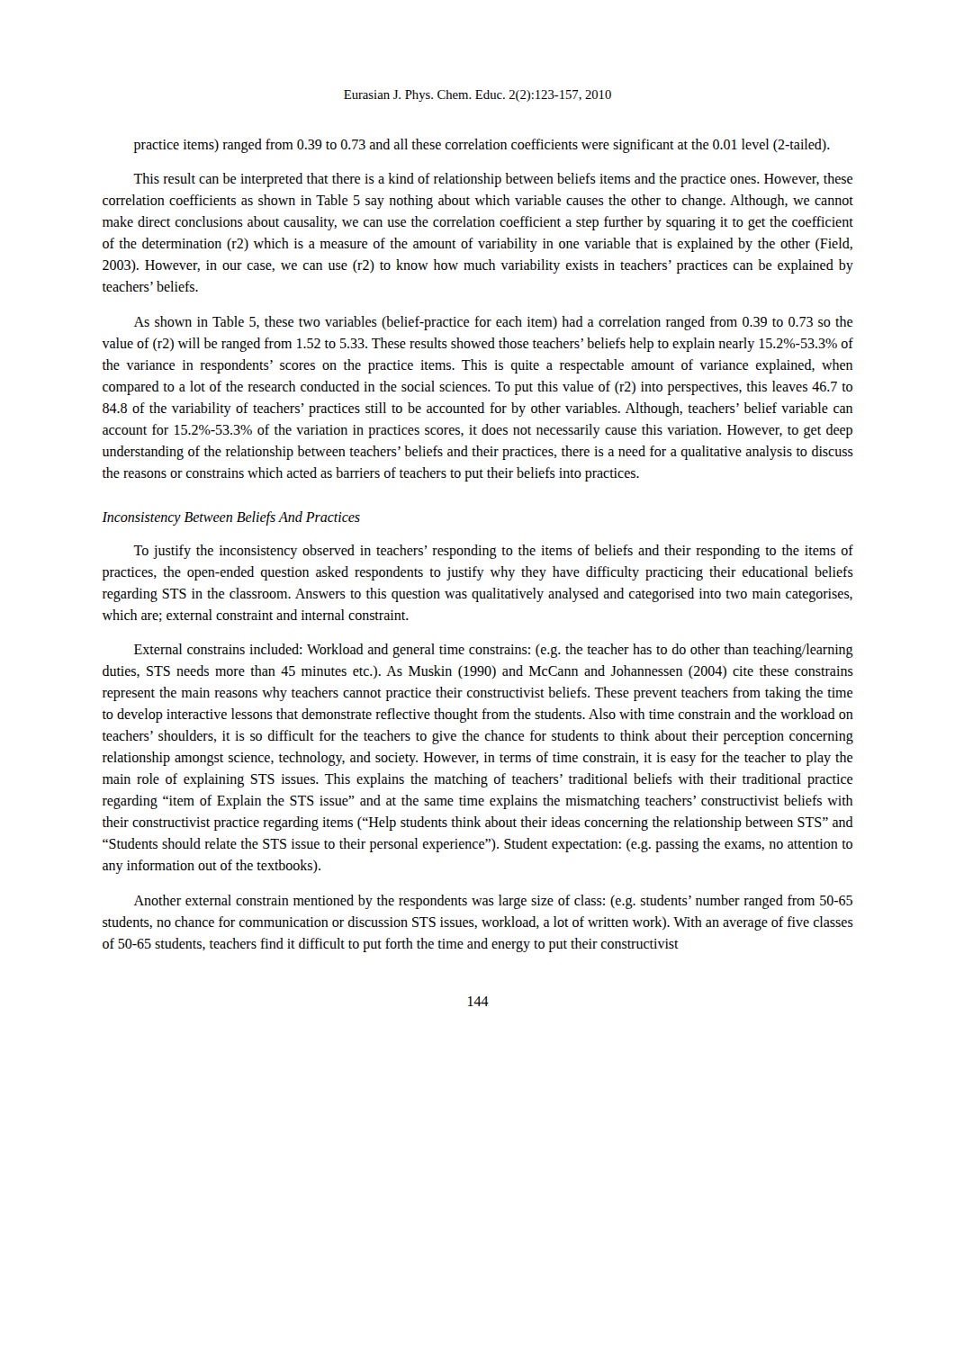Eurasian J. Phys. Chem. Educ. 2(2):123-157, 2010
practice items) ranged from 0.39 to 0.73 and all these correlation coefficients were significant at the 0.01 level (2-tailed).
This result can be interpreted that there is a kind of relationship between beliefs items and the practice ones. However, these correlation coefficients as shown in Table 5 say nothing about which variable causes the other to change. Although, we cannot make direct conclusions about causality, we can use the correlation coefficient a step further by squaring it to get the coefficient of the determination (r2) which is a measure of the amount of variability in one variable that is explained by the other (Field, 2003). However, in our case, we can use (r2) to know how much variability exists in teachers’ practices can be explained by teachers’ beliefs.
As shown in Table 5, these two variables (belief-practice for each item) had a correlation ranged from 0.39 to 0.73 so the value of (r2) will be ranged from 1.52 to 5.33. These results showed those teachers’ beliefs help to explain nearly 15.2%-53.3% of the variance in respondents’ scores on the practice items. This is quite a respectable amount of variance explained, when compared to a lot of the research conducted in the social sciences. To put this value of (r2) into perspectives, this leaves 46.7 to 84.8 of the variability of teachers’ practices still to be accounted for by other variables. Although, teachers’ belief variable can account for 15.2%-53.3% of the variation in practices scores, it does not necessarily cause this variation. However, to get deep understanding of the relationship between teachers’ beliefs and their practices, there is a need for a qualitative analysis to discuss the reasons or constrains which acted as barriers of teachers to put their beliefs into practices.
Inconsistency Between Beliefs And Practices
To justify the inconsistency observed in teachers’ responding to the items of beliefs and their responding to the items of practices, the open-ended question asked respondents to justify why they have difficulty practicing their educational beliefs regarding STS in the classroom. Answers to this question was qualitatively analysed and categorised into two main categorises, which are; external constraint and internal constraint.
External constrains included: Workload and general time constrains: (e.g. the teacher has to do other than teaching/learning duties, STS needs more than 45 minutes etc.). As Muskin (1990) and McCann and Johannessen (2004) cite these constrains represent the main reasons why teachers cannot practice their constructivist beliefs. These prevent teachers from taking the time to develop interactive lessons that demonstrate reflective thought from the students. Also with time constrain and the workload on teachers’ shoulders, it is so difficult for the teachers to give the chance for students to think about their perception concerning relationship amongst science, technology, and society. However, in terms of time constrain, it is easy for the teacher to play the main role of explaining STS issues. This explains the matching of teachers’ traditional beliefs with their traditional practice regarding “item of Explain the STS issue” and at the same time explains the mismatching teachers’ constructivist beliefs with their constructivist practice regarding items (“Help students think about their ideas concerning the relationship between STS” and “Students should relate the STS issue to their personal experience”). Student expectation: (e.g. passing the exams, no attention to any information out of the textbooks).
Another external constrain mentioned by the respondents was large size of class: (e.g. students’ number ranged from 50-65 students, no chance for communication or discussion STS issues, workload, a lot of written work). With an average of five classes of 50-65 students, teachers find it difficult to put forth the time and energy to put their constructivist
144